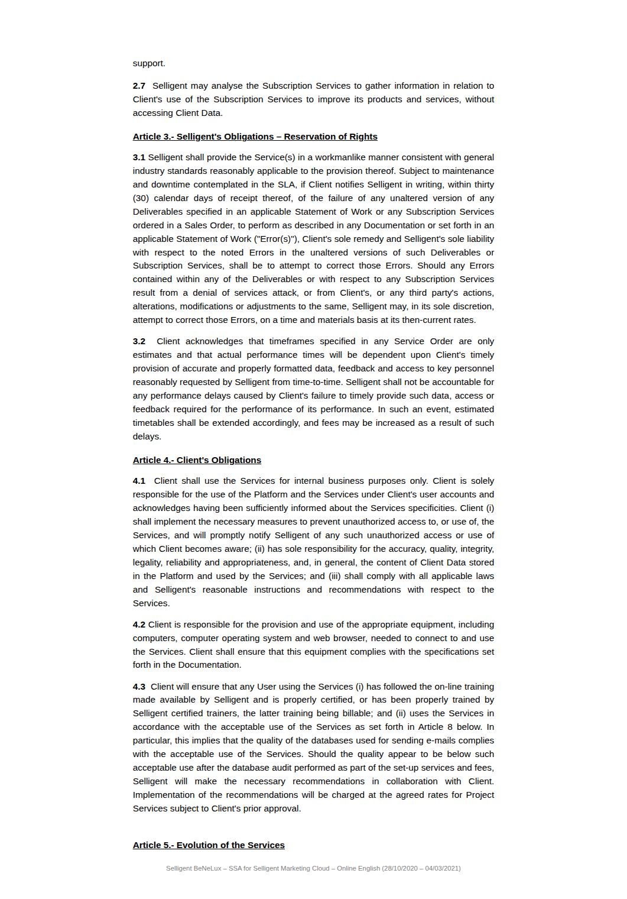support.
2.7 Selligent may analyse the Subscription Services to gather information in relation to Client's use of the Subscription Services to improve its products and services, without accessing Client Data.
Article 3.- Selligent's Obligations – Reservation of Rights
3.1 Selligent shall provide the Service(s) in a workmanlike manner consistent with general industry standards reasonably applicable to the provision thereof. Subject to maintenance and downtime contemplated in the SLA, if Client notifies Selligent in writing, within thirty (30) calendar days of receipt thereof, of the failure of any unaltered version of any Deliverables specified in an applicable Statement of Work or any Subscription Services ordered in a Sales Order, to perform as described in any Documentation or set forth in an applicable Statement of Work ("Error(s)"), Client's sole remedy and Selligent's sole liability with respect to the noted Errors in the unaltered versions of such Deliverables or Subscription Services, shall be to attempt to correct those Errors. Should any Errors contained within any of the Deliverables or with respect to any Subscription Services result from a denial of services attack, or from Client's, or any third party's actions, alterations, modifications or adjustments to the same, Selligent may, in its sole discretion, attempt to correct those Errors, on a time and materials basis at its then-current rates.
3.2 Client acknowledges that timeframes specified in any Service Order are only estimates and that actual performance times will be dependent upon Client's timely provision of accurate and properly formatted data, feedback and access to key personnel reasonably requested by Selligent from time-to-time. Selligent shall not be accountable for any performance delays caused by Client's failure to timely provide such data, access or feedback required for the performance of its performance. In such an event, estimated timetables shall be extended accordingly, and fees may be increased as a result of such delays.
Article 4.- Client's Obligations
4.1 Client shall use the Services for internal business purposes only. Client is solely responsible for the use of the Platform and the Services under Client's user accounts and acknowledges having been sufficiently informed about the Services specificities. Client (i) shall implement the necessary measures to prevent unauthorized access to, or use of, the Services, and will promptly notify Selligent of any such unauthorized access or use of which Client becomes aware; (ii) has sole responsibility for the accuracy, quality, integrity, legality, reliability and appropriateness, and, in general, the content of Client Data stored in the Platform and used by the Services; and (iii) shall comply with all applicable laws and Selligent's reasonable instructions and recommendations with respect to the Services.
4.2 Client is responsible for the provision and use of the appropriate equipment, including computers, computer operating system and web browser, needed to connect to and use the Services. Client shall ensure that this equipment complies with the specifications set forth in the Documentation.
4.3 Client will ensure that any User using the Services (i) has followed the on-line training made available by Selligent and is properly certified, or has been properly trained by Selligent certified trainers, the latter training being billable; and (ii) uses the Services in accordance with the acceptable use of the Services as set forth in Article 8 below. In particular, this implies that the quality of the databases used for sending e-mails complies with the acceptable use of the Services. Should the quality appear to be below such acceptable use after the database audit performed as part of the set-up services and fees, Selligent will make the necessary recommendations in collaboration with Client. Implementation of the recommendations will be charged at the agreed rates for Project Services subject to Client's prior approval.
Article 5.- Evolution of the Services
Selligent BeNeLux – SSA for Selligent Marketing Cloud – Online English (28/10/2020 – 04/03/2021)